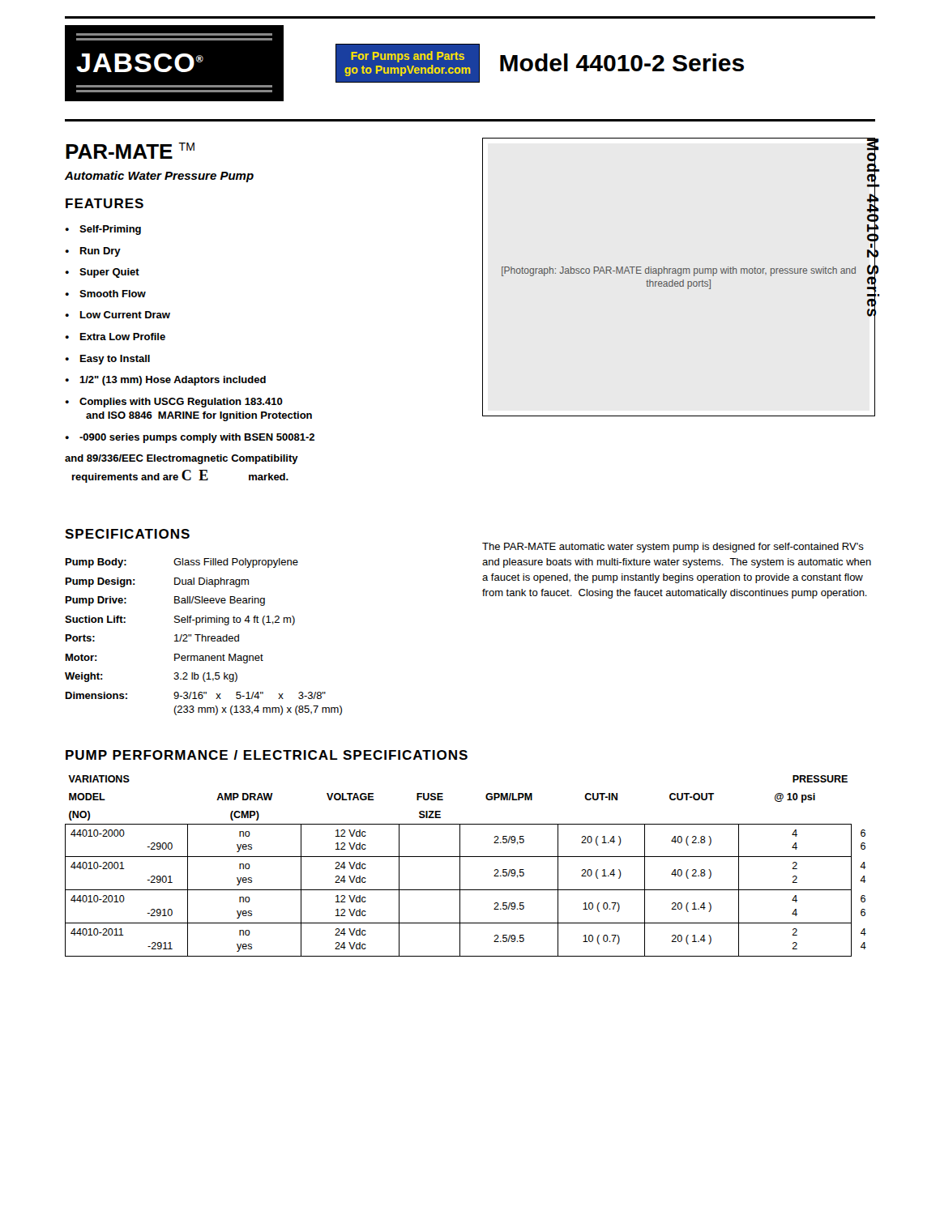JABSCO®
For Pumps and Parts
go to PumpVendor.com
Model 44010-2 Series
Model 44010-2 Series
PAR-MATE TM
Automatic Water Pressure Pump
FEATURES
Self-Priming
Run Dry
Super Quiet
Smooth Flow
Low Current Draw
Extra Low Profile
Easy to Install
1/2" (13 mm) Hose Adaptors included
Complies with USCG Regulation 183.410 and ISO 8846 MARINE for Ignition Protection
-0900 series pumps comply with BSEN 50081-2
and 89/336/EEC Electromagnetic Compatibility requirements and are C E marked.
[Photograph: Jabsco PAR-MATE diaphragm pump with motor, pressure switch and threaded ports]
SPECIFICATIONS
| Pump Body: | Glass Filled Polypropylene |
| Pump Design: | Dual Diaphragm |
| Pump Drive: | Ball/Sleeve Bearing |
| Suction Lift: | Self-priming to 4 ft (1,2 m) |
| Ports: | 1/2" Threaded |
| Motor: | Permanent Magnet |
| Weight: | 3.2 lb (1,5 kg) |
| Dimensions: | 9-3/16" x 5-1/4" x 3-3/8" (233 mm) x (133,4 mm) x (85,7 mm) |
The PAR-MATE automatic water system pump is designed for self-contained RV's and pleasure boats with multi-fixture water systems. The system is automatic when a faucet is opened, the pump instantly begins operation to provide a constant flow from tank to faucet. Closing the faucet automatically discontinues pump operation.
PUMP PERFORMANCE / ELECTRICAL SPECIFICATIONS
| VARIATIONS | | | | | | | PRESSURE | |
| MODEL | AMP DRAW | VOLTAGE | FUSE | GPM/LPM | CUT-IN | CUT-OUT | @ 10 psi | |
| (NO) | (CMP) | | SIZE | | | | | |
| 44010-2000 -2900 | no yes | 12 Vdc 12 Vdc | | 2.5/9,5 | 20 ( 1.4 ) | 40 ( 2.8 ) | 4 4 | 6 6 |
| 44010-2001 -2901 | no yes | 24 Vdc 24 Vdc | | 2.5/9,5 | 20 ( 1.4 ) | 40 ( 2.8 ) | 2 2 | 4 4 |
| 44010-2010 -2910 | no yes | 12 Vdc 12 Vdc | | 2.5/9.5 | 10 ( 0.7) | 20 ( 1.4 ) | 4 4 | 6 6 |
| 44010-2011 -2911 | no yes | 24 Vdc 24 Vdc | | 2.5/9.5 | 10 ( 0.7) | 20 ( 1.4 ) | 2 2 | 4 4 |